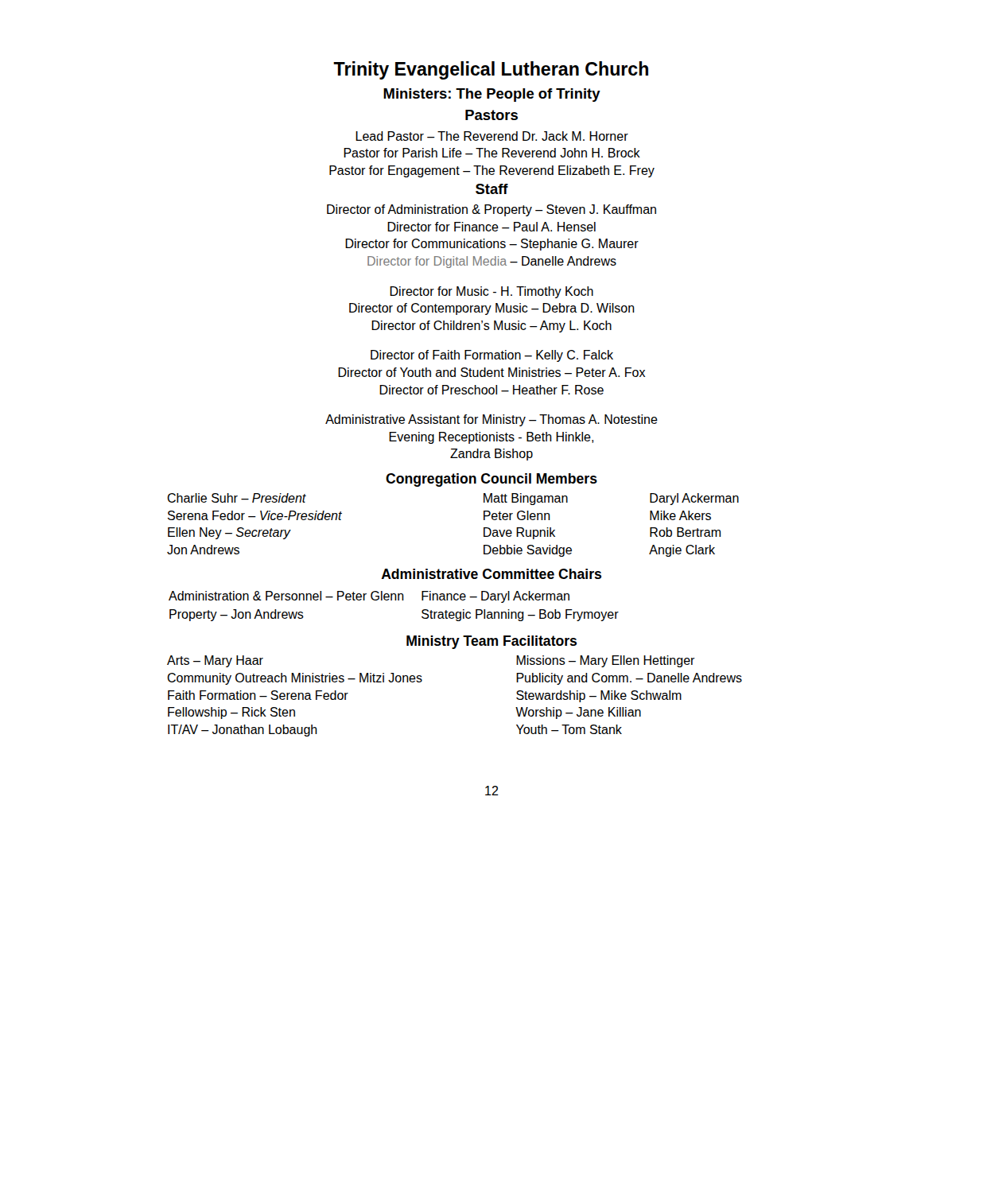Trinity Evangelical Lutheran Church
Ministers: The People of Trinity
Pastors
Lead Pastor – The Reverend Dr. Jack M. Horner
Pastor for Parish Life – The Reverend John H. Brock
Pastor for Engagement – The Reverend Elizabeth E. Frey
Staff
Director of Administration & Property – Steven J. Kauffman
Director for Finance – Paul A. Hensel
Director for Communications – Stephanie G. Maurer
Director for Digital Media – Danelle Andrews
Director for Music - H. Timothy Koch
Director of Contemporary Music – Debra D. Wilson
Director of Children’s Music – Amy L. Koch
Director of Faith Formation – Kelly C. Falck
Director of Youth and Student Ministries – Peter A. Fox
Director of Preschool – Heather F. Rose
Administrative Assistant for Ministry – Thomas A. Notestine
Evening Receptionists - Beth Hinkle,
Zandra Bishop
Congregation Council Members
| Charlie Suhr – President | Matt Bingaman | Daryl Ackerman |
| Serena Fedor – Vice-President | Peter Glenn | Mike Akers |
| Ellen Ney – Secretary | Dave Rupnik | Rob Bertram |
| Jon Andrews | Debbie Savidge | Angie Clark |
Administrative Committee Chairs
| Administration & Personnel – Peter Glenn | Finance – Daryl Ackerman |
| Property – Jon Andrews | Strategic Planning – Bob Frymoyer |
Ministry Team Facilitators
| Arts – Mary Haar | Missions – Mary Ellen Hettinger |
| Community Outreach Ministries – Mitzi Jones | Publicity and Comm. – Danelle Andrews |
| Faith Formation – Serena Fedor | Stewardship – Mike Schwalm |
| Fellowship – Rick Sten | Worship – Jane Killian |
| IT/AV – Jonathan Lobaugh | Youth – Tom Stank |
12